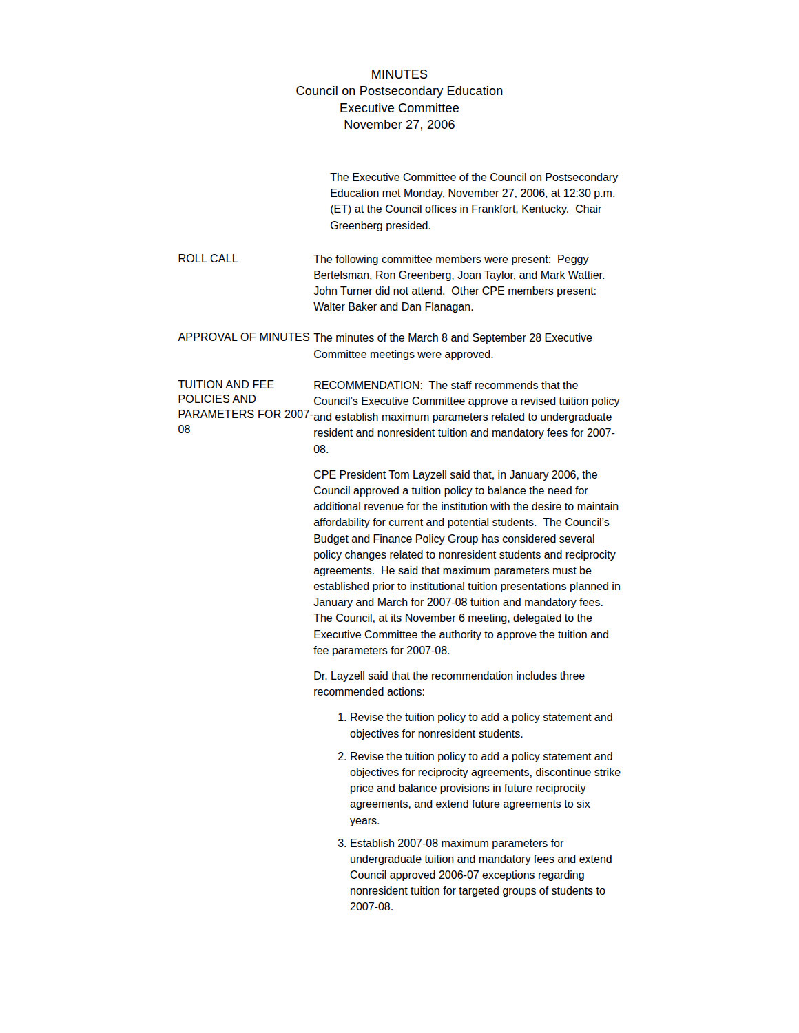MINUTES
Council on Postsecondary Education
Executive Committee
November 27, 2006
The Executive Committee of the Council on Postsecondary Education met Monday, November 27, 2006, at 12:30 p.m. (ET) at the Council offices in Frankfort, Kentucky. Chair Greenberg presided.
| ROLL CALL | The following committee members were present: Peggy Bertelsman, Ron Greenberg, Joan Taylor, and Mark Wattier. John Turner did not attend. Other CPE members present: Walter Baker and Dan Flanagan. |
| APPROVAL OF MINUTES | The minutes of the March 8 and September 28 Executive Committee meetings were approved. |
| TUITION AND FEE POLICIES AND PARAMETERS FOR 2007-08 | RECOMMENDATION: The staff recommends that the Council’s Executive Committee approve a revised tuition policy and establish maximum parameters related to undergraduate resident and nonresident tuition and mandatory fees for 2007-08. CPE President Tom Layzell said that, in January 2006, the Council approved a tuition policy to balance the need for additional revenue for the institution with the desire to maintain affordability for current and potential students. The Council’s Budget and Finance Policy Group has considered several policy changes related to nonresident students and reciprocity agreements. He said that maximum parameters must be established prior to institutional tuition presentations planned in January and March for 2007-08 tuition and mandatory fees. The Council, at its November 6 meeting, delegated to the Executive Committee the authority to approve the tuition and fee parameters for 2007-08. Dr. Layzell said that the recommendation includes three recommended actions: Revise the tuition policy to add a policy statement and objectives for nonresident students. Revise the tuition policy to add a policy statement and objectives for reciprocity agreements, discontinue strike price and balance provisions in future reciprocity agreements, and extend future agreements to six years. Establish 2007-08 maximum parameters for undergraduate tuition and mandatory fees and extend Council approved 2006-07 exceptions regarding nonresident tuition for targeted groups of students to 2007-08. |